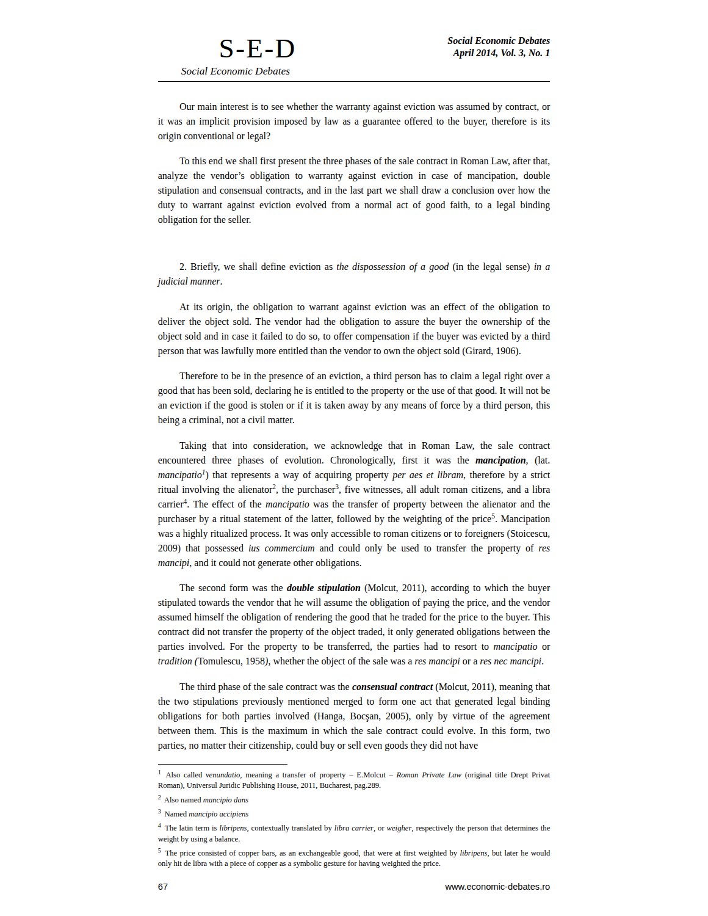S-E-D
Social Economic Debates
Social Economic Debates
April 2014, Vol. 3, No. 1
Our main interest is to see whether the warranty against eviction was assumed by contract, or it was an implicit provision imposed by law as a guarantee offered to the buyer, therefore is its origin conventional or legal?
To this end we shall first present the three phases of the sale contract in Roman Law, after that, analyze the vendor’s obligation to warranty against eviction in case of mancipation, double stipulation and consensual contracts, and in the last part we shall draw a conclusion over how the duty to warrant against eviction evolved from a normal act of good faith, to a legal binding obligation for the seller.
2. Briefly, we shall define eviction as the dispossession of a good (in the legal sense) in a judicial manner.
At its origin, the obligation to warrant against eviction was an effect of the obligation to deliver the object sold. The vendor had the obligation to assure the buyer the ownership of the object sold and in case it failed to do so, to offer compensation if the buyer was evicted by a third person that was lawfully more entitled than the vendor to own the object sold (Girard, 1906).
Therefore to be in the presence of an eviction, a third person has to claim a legal right over a good that has been sold, declaring he is entitled to the property or the use of that good. It will not be an eviction if the good is stolen or if it is taken away by any means of force by a third person, this being a criminal, not a civil matter.
Taking that into consideration, we acknowledge that in Roman Law, the sale contract encountered three phases of evolution. Chronologically, first it was the mancipation, (lat. mancipatio1) that represents a way of acquiring property per aes et libram, therefore by a strict ritual involving the alienator2, the purchaser3, five witnesses, all adult roman citizens, and a libra carrier4. The effect of the mancipatio was the transfer of property between the alienator and the purchaser by a ritual statement of the latter, followed by the weighting of the price5. Mancipation was a highly ritualized process. It was only accessible to roman citizens or to foreigners (Stoicescu, 2009) that possessed ius commercium and could only be used to transfer the property of res mancipi, and it could not generate other obligations.
The second form was the double stipulation (Molcut, 2011), according to which the buyer stipulated towards the vendor that he will assume the obligation of paying the price, and the vendor assumed himself the obligation of rendering the good that he traded for the price to the buyer. This contract did not transfer the property of the object traded, it only generated obligations between the parties involved. For the property to be transferred, the parties had to resort to mancipatio or tradition (Tomulescu, 1958), whether the object of the sale was a res mancipi or a res nec mancipi.
The third phase of the sale contract was the consensual contract (Molcut, 2011), meaning that the two stipulations previously mentioned merged to form one act that generated legal binding obligations for both parties involved (Hanga, Bocşan, 2005), only by virtue of the agreement between them. This is the maximum in which the sale contract could evolve. In this form, two parties, no matter their citizenship, could buy or sell even goods they did not have
1 Also called venundatio, meaning a transfer of property – E.Molcut – Roman Private Law (original title Drept Privat Roman), Universul Juridic Publishing House, 2011, Bucharest, pag.289.
2 Also named mancipio dans
3 Named mancipio accipiens
4 The latin term is libripens, contextually translated by libra carrier, or weigher, respectively the person that determines the weight by using a balance.
5 The price consisted of copper bars, as an exchangeable good, that were at first weighted by libripens, but later he would only hit de libra with a piece of copper as a symbolic gesture for having weighted the price.
67 www.economic-debates.ro